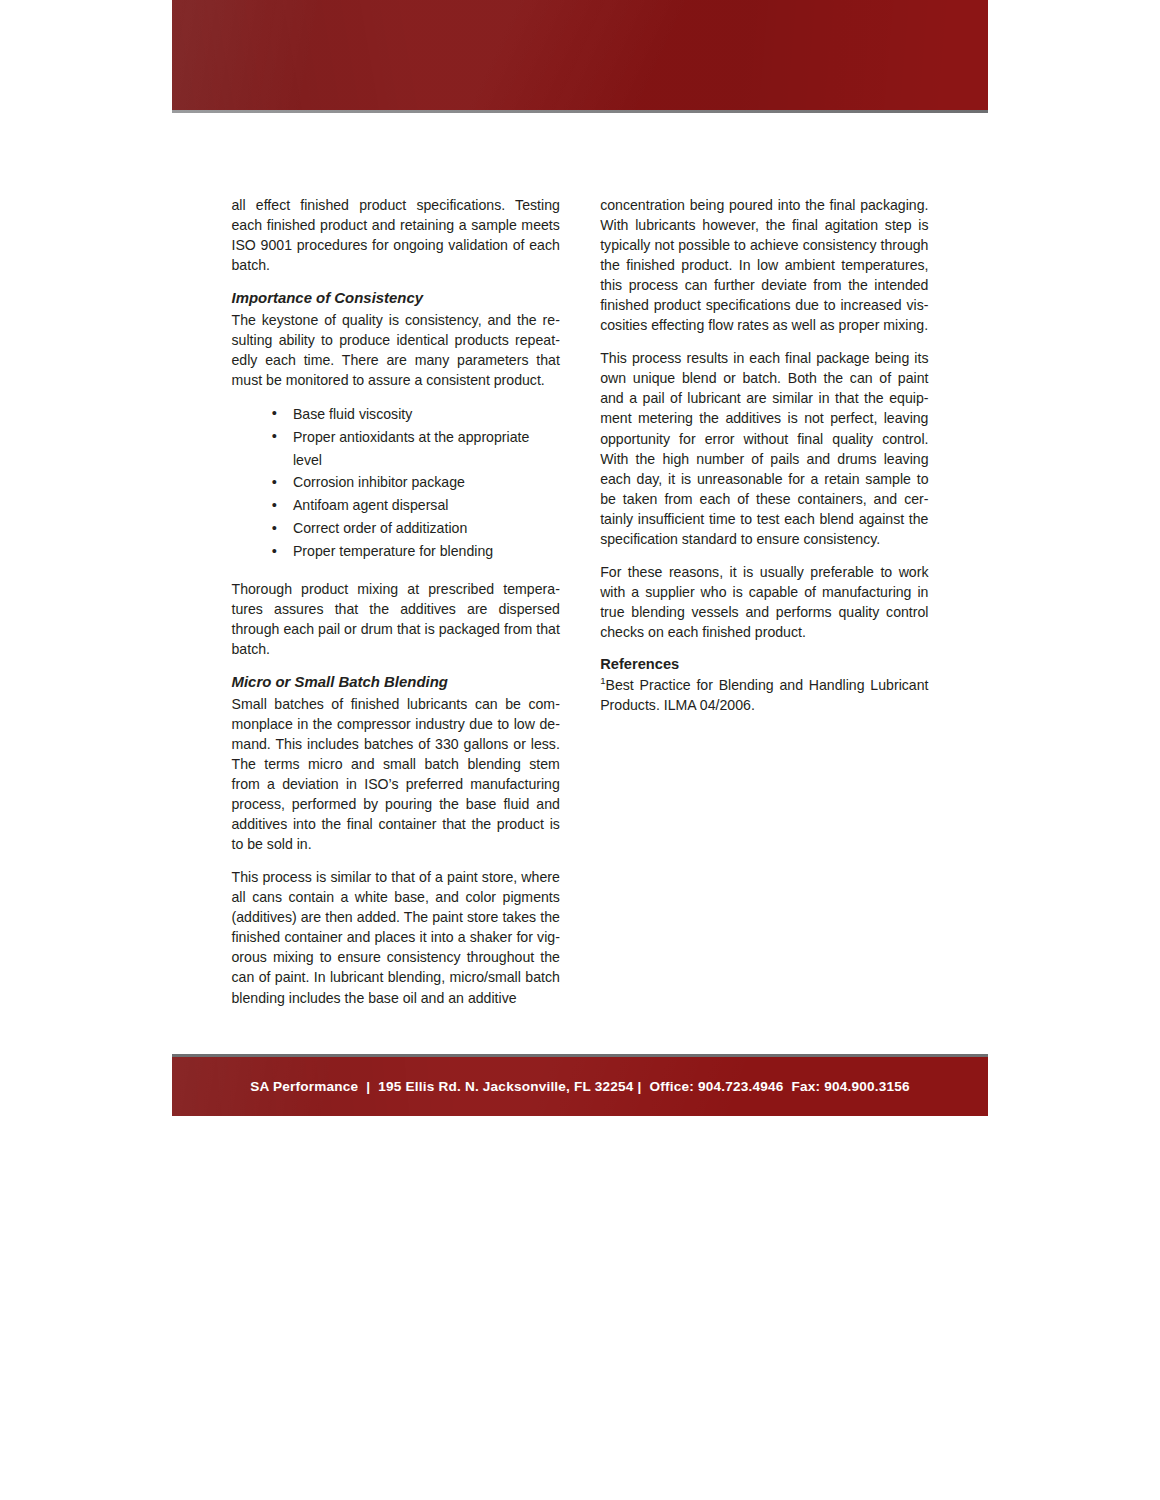all effect finished product specifications. Testing each finished product and retaining a sample meets ISO 9001 procedures for ongoing validation of each batch.
Importance of Consistency
The keystone of quality is consistency, and the resulting ability to produce identical products repeatedly each time. There are many parameters that must be monitored to assure a consistent product.
Base fluid viscosity
Proper antioxidants at the appropriate level
Corrosion inhibitor package
Antifoam agent dispersal
Correct order of additization
Proper temperature for blending
Thorough product mixing at prescribed temperatures assures that the additives are dispersed through each pail or drum that is packaged from that batch.
Micro or Small Batch Blending
Small batches of finished lubricants can be commonplace in the compressor industry due to low demand. This includes batches of 330 gallons or less. The terms micro and small batch blending stem from a deviation in ISO’s preferred manufacturing process, performed by pouring the base fluid and additives into the final container that the product is to be sold in.
This process is similar to that of a paint store, where all cans contain a white base, and color pigments (additives) are then added. The paint store takes the finished container and places it into a shaker for vigorous mixing to ensure consistency throughout the can of paint. In lubricant blending, micro/small batch blending includes the base oil and an additive
concentration being poured into the final packaging. With lubricants however, the final agitation step is typically not possible to achieve consistency through the finished product. In low ambient temperatures, this process can further deviate from the intended finished product specifications due to increased viscosities effecting flow rates as well as proper mixing.
This process results in each final package being its own unique blend or batch. Both the can of paint and a pail of lubricant are similar in that the equipment metering the additives is not perfect, leaving opportunity for error without final quality control. With the high number of pails and drums leaving each day, it is unreasonable for a retain sample to be taken from each of these containers, and certainly insufficient time to test each blend against the specification standard to ensure consistency.
For these reasons, it is usually preferable to work with a supplier who is capable of manufacturing in true blending vessels and performs quality control checks on each finished product.
References
1Best Practice for Blending and Handling Lubricant Products. ILMA 04/2006.
SA Performance | 195 Ellis Rd. N. Jacksonville, FL 32254 | Office: 904.723.4946 Fax: 904.900.3156